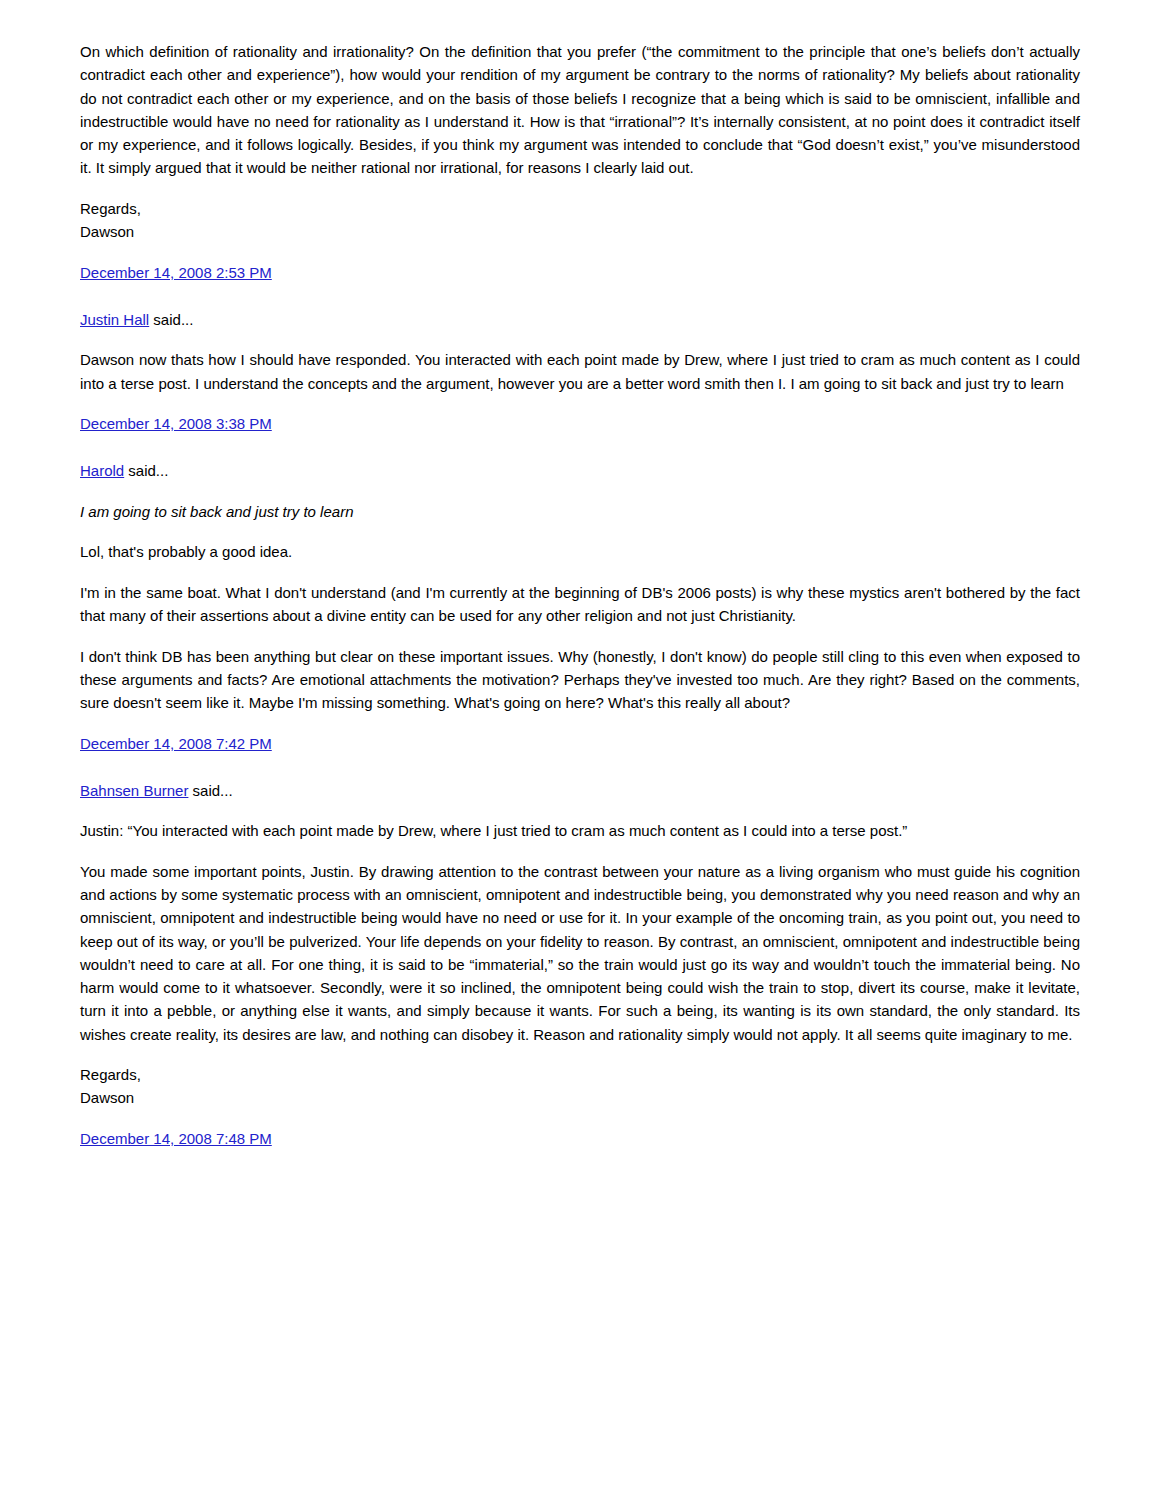On which definition of rationality and irrationality? On the definition that you prefer (“the commitment to the principle that one’s beliefs don’t actually contradict each other and experience”), how would your rendition of my argument be contrary to the norms of rationality? My beliefs about rationality do not contradict each other or my experience, and on the basis of those beliefs I recognize that a being which is said to be omniscient, infallible and indestructible would have no need for rationality as I understand it. How is that “irrational”? It’s internally consistent, at no point does it contradict itself or my experience, and it follows logically. Besides, if you think my argument was intended to conclude that “God doesn’t exist,” you’ve misunderstood it. It simply argued that it would be neither rational nor irrational, for reasons I clearly laid out.
Regards,
Dawson
December 14, 2008 2:53 PM
Justin Hall said...
Dawson now thats how I should have responded. You interacted with each point made by Drew, where I just tried to cram as much content as I could into a terse post. I understand the concepts and the argument, however you are a better word smith then I. I am going to sit back and just try to learn
December 14, 2008 3:38 PM
Harold said...
I am going to sit back and just try to learn
Lol, that's probably a good idea.
I'm in the same boat. What I don't understand (and I'm currently at the beginning of DB's 2006 posts) is why these mystics aren't bothered by the fact that many of their assertions about a divine entity can be used for any other religion and not just Christianity.
I don't think DB has been anything but clear on these important issues. Why (honestly, I don't know) do people still cling to this even when exposed to these arguments and facts? Are emotional attachments the motivation? Perhaps they've invested too much. Are they right? Based on the comments, sure doesn't seem like it. Maybe I'm missing something. What's going on here? What's this really all about?
December 14, 2008 7:42 PM
Bahnsen Burner said...
Justin: “You interacted with each point made by Drew, where I just tried to cram as much content as I could into a terse post.”
You made some important points, Justin. By drawing attention to the contrast between your nature as a living organism who must guide his cognition and actions by some systematic process with an omniscient, omnipotent and indestructible being, you demonstrated why you need reason and why an omniscient, omnipotent and indestructible being would have no need or use for it. In your example of the oncoming train, as you point out, you need to keep out of its way, or you’ll be pulverized. Your life depends on your fidelity to reason. By contrast, an omniscient, omnipotent and indestructible being wouldn’t need to care at all. For one thing, it is said to be “immaterial,” so the train would just go its way and wouldn’t touch the immaterial being. No harm would come to it whatsoever. Secondly, were it so inclined, the omnipotent being could wish the train to stop, divert its course, make it levitate, turn it into a pebble, or anything else it wants, and simply because it wants. For such a being, its wanting is its own standard, the only standard. Its wishes create reality, its desires are law, and nothing can disobey it. Reason and rationality simply would not apply. It all seems quite imaginary to me.
Regards,
Dawson
December 14, 2008 7:48 PM